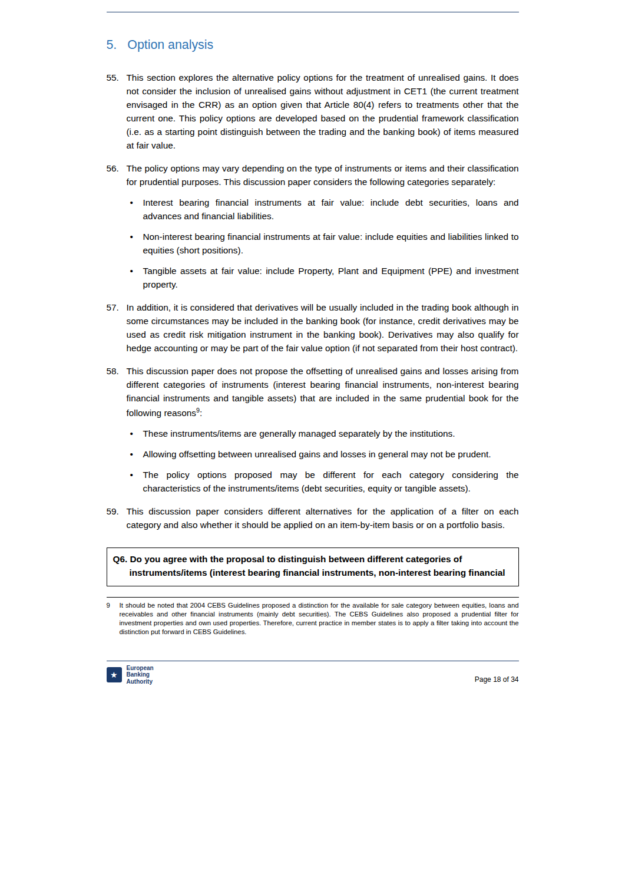5. Option analysis
55. This section explores the alternative policy options for the treatment of unrealised gains. It does not consider the inclusion of unrealised gains without adjustment in CET1 (the current treatment envisaged in the CRR) as an option given that Article 80(4) refers to treatments other that the current one. This policy options are developed based on the prudential framework classification (i.e. as a starting point distinguish between the trading and the banking book) of items measured at fair value.
56. The policy options may vary depending on the type of instruments or items and their classification for prudential purposes. This discussion paper considers the following categories separately:
Interest bearing financial instruments at fair value: include debt securities, loans and advances and financial liabilities.
Non-interest bearing financial instruments at fair value: include equities and liabilities linked to equities (short positions).
Tangible assets at fair value: include Property, Plant and Equipment (PPE) and investment property.
57. In addition, it is considered that derivatives will be usually included in the trading book although in some circumstances may be included in the banking book (for instance, credit derivatives may be used as credit risk mitigation instrument in the banking book). Derivatives may also qualify for hedge accounting or may be part of the fair value option (if not separated from their host contract).
58. This discussion paper does not propose the offsetting of unrealised gains and losses arising from different categories of instruments (interest bearing financial instruments, non-interest bearing financial instruments and tangible assets) that are included in the same prudential book for the following reasons9:
These instruments/items are generally managed separately by the institutions.
Allowing offsetting between unrealised gains and losses in general may not be prudent.
The policy options proposed may be different for each category considering the characteristics of the instruments/items (debt securities, equity or tangible assets).
59. This discussion paper considers different alternatives for the application of a filter on each category and also whether it should be applied on an item-by-item basis or on a portfolio basis.
Q6. Do you agree with the proposal to distinguish between different categories of
instruments/items (interest bearing financial instruments, non-interest bearing financial
9 It should be noted that 2004 CEBS Guidelines proposed a distinction for the available for sale category between equities, loans and receivables and other financial instruments (mainly debt securities). The CEBS Guidelines also proposed a prudential filter for investment properties and own used properties. Therefore, current practice in member states is to apply a filter taking into account the distinction put forward in CEBS Guidelines.
European
Banking
Authority
Page 18 of 34